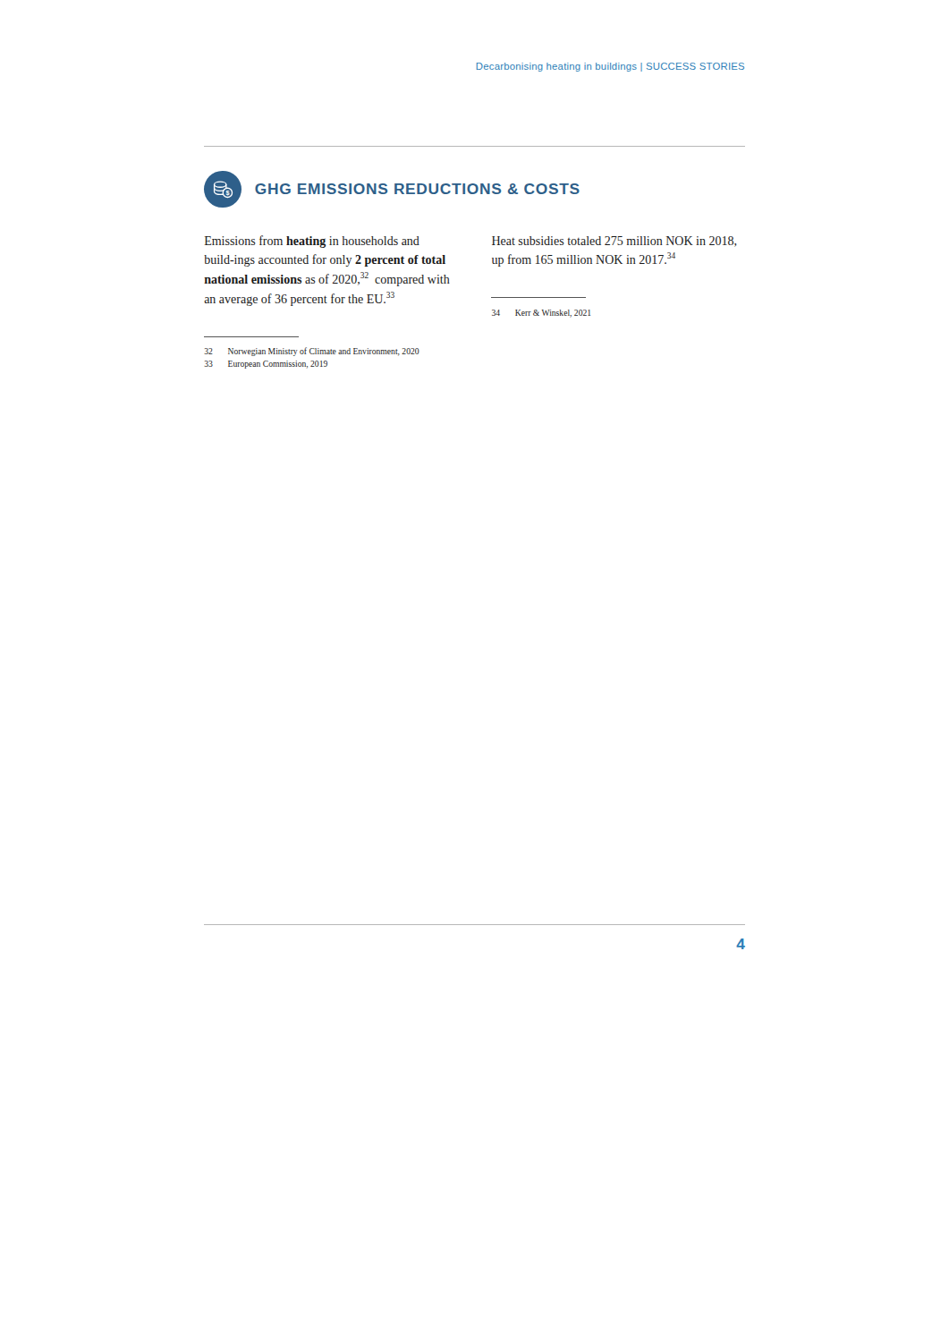Decarbonising heating in buildings | SUCCESS STORIES
$
GHG EMISSIONS REDUCTIONS & COSTS
Emissions from heating in households and build‑ings accounted for only 2 percent of total national emissions as of 2020,32 compared with an average of 36 percent for the EU.33
32 Norwegian Ministry of Climate and Environment, 2020
33 European Commission, 2019
Heat subsidies totaled 275 million NOK in 2018, up from 165 million NOK in 2017.34
34 Kerr & Winskel, 2021
4